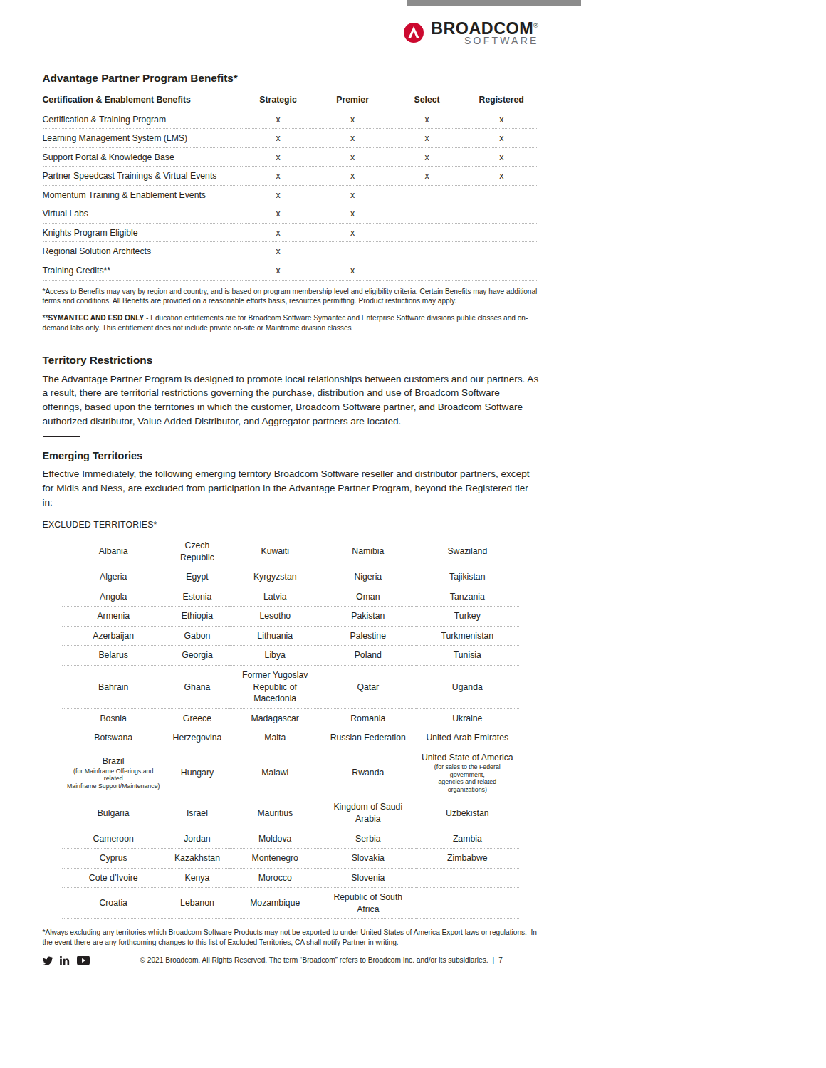BROADCOM®
SOFTWARE
Advantage Partner Program Benefits*
| Certification & Enablement Benefits | Strategic | Premier | Select | Registered |
| --- | --- | --- | --- | --- |
| Certification & Training Program | x | x | x | x |
| Learning Management System (LMS) | x | x | x | x |
| Support Portal & Knowledge Base | x | x | x | x |
| Partner Speedcast Trainings & Virtual Events | x | x | x | x |
| Momentum Training & Enablement Events | x | x | | |
| Virtual Labs | x | x | | |
| Knights Program Eligible | x | x | | |
| Regional Solution Architects | x | | | |
| Training Credits** | x | x | | |
*Access to Benefits may vary by region and country, and is based on program membership level and eligibility criteria. Certain Benefits may have additional terms and conditions. All Benefits are provided on a reasonable efforts basis, resources permitting. Product restrictions may apply.
**SYMANTEC AND ESD ONLY - Education entitlements are for Broadcom Software Symantec and Enterprise Software divisions public classes and on-demand labs only. This entitlement does not include private on-site or Mainframe division classes
Territory Restrictions
The Advantage Partner Program is designed to promote local relationships between customers and our partners. As a result, there are territorial restrictions governing the purchase, distribution and use of Broadcom Software offerings, based upon the territories in which the customer, Broadcom Software partner, and Broadcom Software authorized distributor, Value Added Distributor, and Aggregator partners are located.
Emerging Territories
Effective Immediately, the following emerging territory Broadcom Software reseller and distributor partners, except for Midis and Ness, are excluded from participation in the Advantage Partner Program, beyond the Registered tier in:
EXCLUDED TERRITORIES*
| Albania | Czech Republic | Kuwaiti | Namibia | Swaziland |
| Algeria | Egypt | Kyrgyzstan | Nigeria | Tajikistan |
| Angola | Estonia | Latvia | Oman | Tanzania |
| Armenia | Ethiopia | Lesotho | Pakistan | Turkey |
| Azerbaijan | Gabon | Lithuania | Palestine | Turkmenistan |
| Belarus | Georgia | Libya | Poland | Tunisia |
| Bahrain | Ghana | Former Yugoslav Republic of Macedonia | Qatar | Uganda |
| Bosnia | Greece | Madagascar | Romania | Ukraine |
| Botswana | Herzegovina | Malta | Russian Federation | United Arab Emirates |
| Brazil (for Mainframe Offerings and related Mainframe Support/Maintenance) | Hungary | Malawi | Rwanda | United State of America (for sales to the Federal government, agencies and related organizations) |
| Bulgaria | Israel | Mauritius | Kingdom of Saudi Arabia | Uzbekistan |
| Cameroon | Jordan | Moldova | Serbia | Zambia |
| Cyprus | Kazakhstan | Montenegro | Slovakia | Zimbabwe |
| Cote d’Ivoire | Kenya | Morocco | Slovenia | |
| Croatia | Lebanon | Mozambique | Republic of South Africa | |
*Always excluding any territories which Broadcom Software Products may not be exported to under United States of America Export laws or regulations. In the event there are any forthcoming changes to this list of Excluded Territories, CA shall notify Partner in writing.
© 2021 Broadcom. All Rights Reserved. The term “Broadcom” refers to Broadcom Inc. and/or its subsidiaries.|7